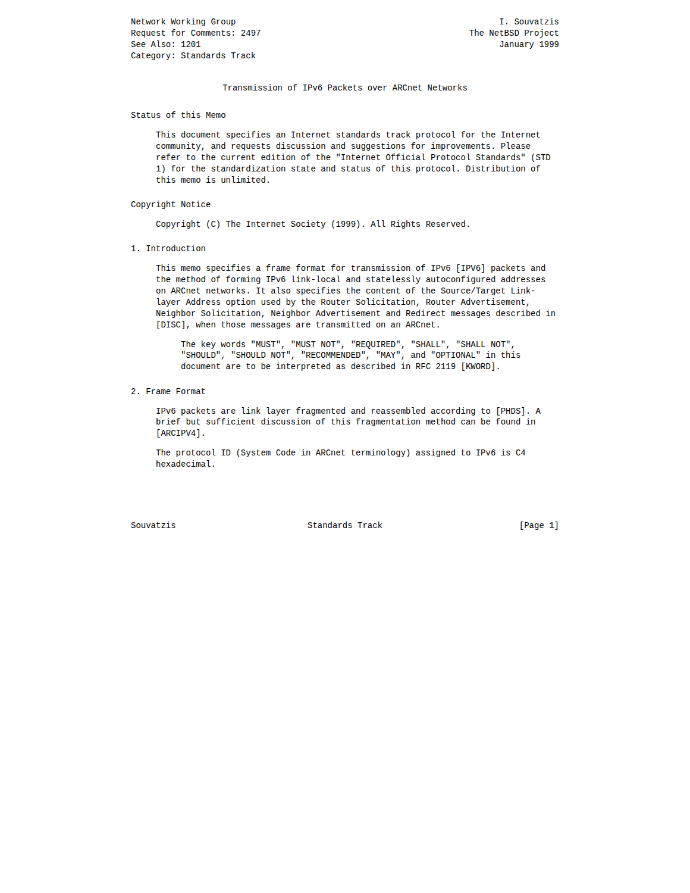Network Working Group I. Souvatzis
Request for Comments: 2497 The NetBSD Project
See Also: 1201 January 1999
Category: Standards Track
Transmission of IPv6 Packets over ARCnet Networks
Status of this Memo
This document specifies an Internet standards track protocol for the Internet community, and requests discussion and suggestions for improvements. Please refer to the current edition of the "Internet Official Protocol Standards" (STD 1) for the standardization state and status of this protocol. Distribution of this memo is unlimited.
Copyright Notice
Copyright (C) The Internet Society (1999). All Rights Reserved.
1. Introduction
This memo specifies a frame format for transmission of IPv6 [IPV6] packets and the method of forming IPv6 link-local and statelessly autoconfigured addresses on ARCnet networks. It also specifies the content of the Source/Target Link-layer Address option used by the Router Solicitation, Router Advertisement, Neighbor Solicitation, Neighbor Advertisement and Redirect messages described in [DISC], when those messages are transmitted on an ARCnet.
The key words "MUST", "MUST NOT", "REQUIRED", "SHALL", "SHALL NOT", "SHOULD", "SHOULD NOT", "RECOMMENDED", "MAY", and "OPTIONAL" in this document are to be interpreted as described in RFC 2119 [KWORD].
2. Frame Format
IPv6 packets are link layer fragmented and reassembled according to [PHDS]. A brief but sufficient discussion of this fragmentation method can be found in [ARCIPV4].
The protocol ID (System Code in ARCnet terminology) assigned to IPv6 is C4 hexadecimal.
Souvatzis Standards Track [Page 1]